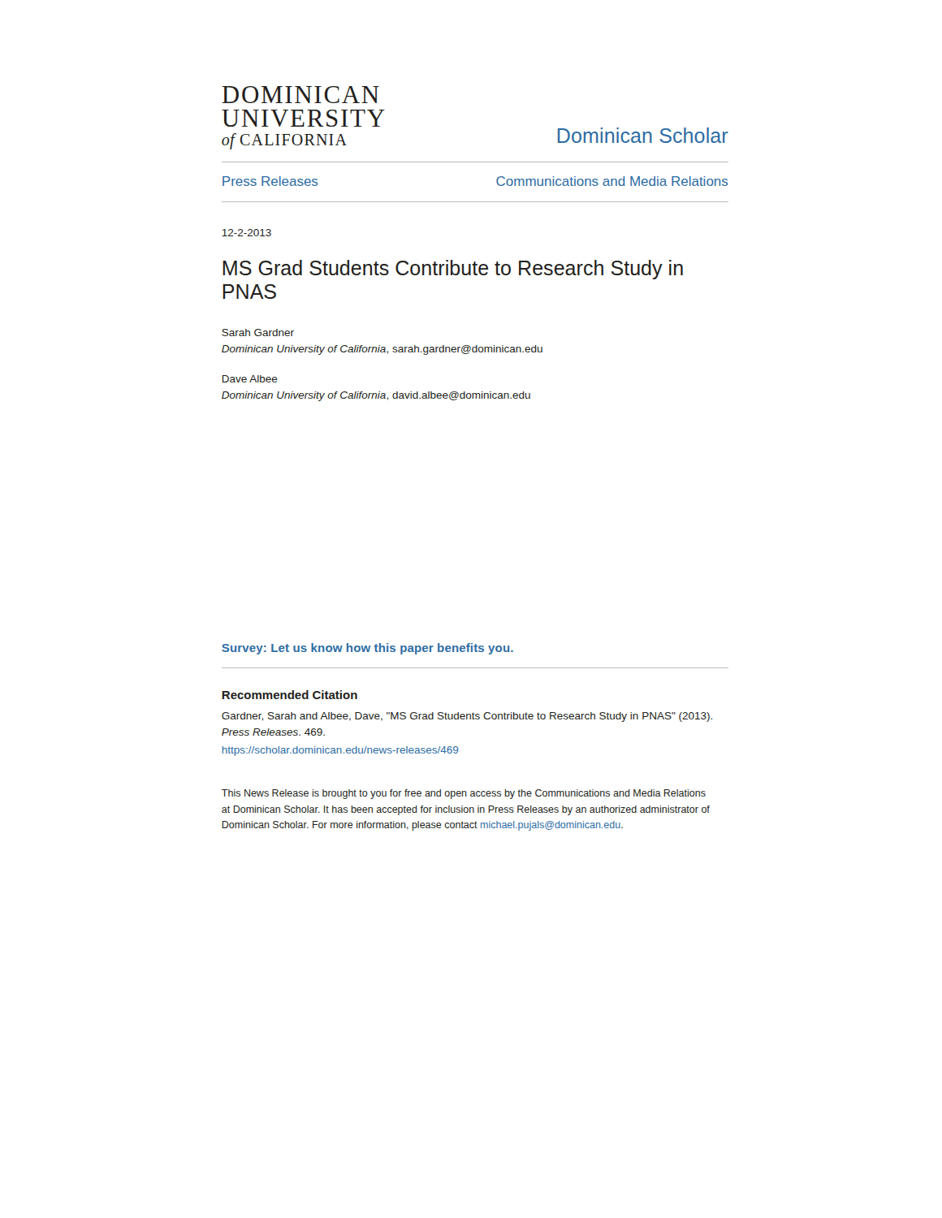DOMINICAN UNIVERSITY of CALIFORNIA
Dominican Scholar
Press Releases
Communications and Media Relations
12-2-2013
MS Grad Students Contribute to Research Study in PNAS
Sarah Gardner Dominican University of California, sarah.gardner@dominican.edu
Dave Albee Dominican University of California, david.albee@dominican.edu
Survey: Let us know how this paper benefits you.
Recommended Citation
Gardner, Sarah and Albee, Dave, "MS Grad Students Contribute to Research Study in PNAS" (2013). Press Releases. 469. https://scholar.dominican.edu/news-releases/469
This News Release is brought to you for free and open access by the Communications and Media Relations at Dominican Scholar. It has been accepted for inclusion in Press Releases by an authorized administrator of Dominican Scholar. For more information, please contact michael.pujals@dominican.edu.